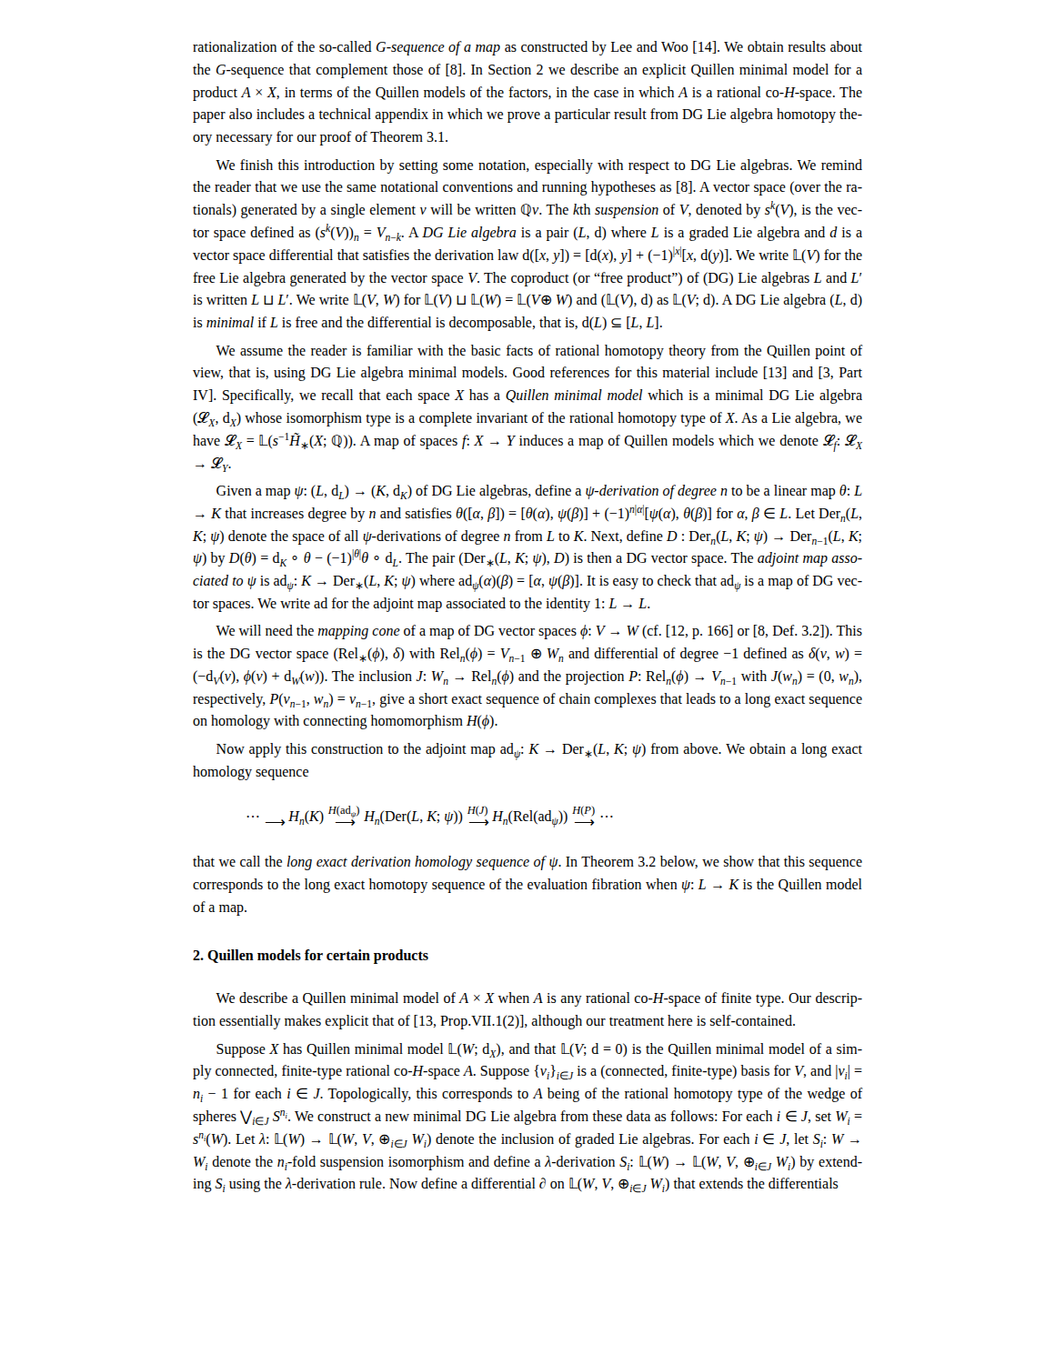rationalization of the so-called G-sequence of a map as constructed by Lee and Woo [14]. We obtain results about the G-sequence that complement those of [8]. In Section 2 we describe an explicit Quillen minimal model for a product A × X, in terms of the Quillen models of the factors, in the case in which A is a rational co-H-space. The paper also includes a technical appendix in which we prove a particular result from DG Lie algebra homotopy theory necessary for our proof of Theorem 3.1.
We finish this introduction by setting some notation, especially with respect to DG Lie algebras. We remind the reader that we use the same notational conventions and running hypotheses as [8]. A vector space (over the rationals) generated by a single element v will be written ℚv. The kth suspension of V, denoted by sk(V), is the vector space defined as (sk(V))n = Vn−k. A DG Lie algebra is a pair (L, d) where L is a graded Lie algebra and d is a vector space differential that satisfies the derivation law d([x, y]) = [d(x), y] + (−1)|x|[x, d(y)]. We write 𝕃(V) for the free Lie algebra generated by the vector space V. The coproduct (or “free product”) of (DG) Lie algebras L and L′ is written L ⊔ L′. We write 𝕃(V, W) for 𝕃(V) ⊔ 𝕃(W) = 𝕃(V⊕ W) and (𝕃(V), d) as 𝕃(V; d). A DG Lie algebra (L, d) is minimal if L is free and the differential is decomposable, that is, d(L) ⊆ [L, L].
We assume the reader is familiar with the basic facts of rational homotopy theory from the Quillen point of view, that is, using DG Lie algebra minimal models. Good references for this material include [13] and [3, Part IV]. Specifically, we recall that each space X has a Quillen minimal model which is a minimal DG Lie algebra (𝓛X, dX) whose isomorphism type is a complete invariant of the rational homotopy type of X. As a Lie algebra, we have 𝓛X = 𝕃(s−1H̃∗(X; ℚ)). A map of spaces f: X → Y induces a map of Quillen models which we denote 𝓛f: 𝓛X → 𝓛Y.
Given a map ψ: (L, dL) → (K, dK) of DG Lie algebras, define a ψ-derivation of degree n to be a linear map θ: L → K that increases degree by n and satisfies θ([α, β]) = [θ(α), ψ(β)] + (−1)n|α|[ψ(α), θ(β)] for α, β ∈ L. Let Dern(L, K; ψ) denote the space of all ψ-derivations of degree n from L to K. Next, define D : Dern(L, K; ψ) → Dern−1(L, K; ψ) by D(θ) = dK ∘ θ − (−1)|θ|θ ∘ dL. The pair (Der∗(L, K; ψ), D) is then a DG vector space. The adjoint map associated to ψ is adψ: K → Der∗(L, K; ψ) where adψ(α)(β) = [α, ψ(β)]. It is easy to check that adψ is a map of DG vector spaces. We write ad for the adjoint map associated to the identity 1: L → L.
We will need the mapping cone of a map of DG vector spaces ϕ: V → W (cf. [12, p. 166] or [8, Def. 3.2]). This is the DG vector space (Rel∗(ϕ), δ) with Reln(ϕ) = Vn−1 ⊕ Wn and differential of degree −1 defined as δ(v, w) = (−dV(v), ϕ(v) + dW(w)). The inclusion J: Wn → Reln(ϕ) and the projection P: Reln(ϕ) → Vn−1 with J(wn) = (0, wn), respectively, P(vn−1, wn) = vn−1, give a short exact sequence of chain complexes that leads to a long exact sequence on homology with connecting homomorphism H(ϕ).
Now apply this construction to the adjoint map adψ: K → Der∗(L, K; ψ) from above. We obtain a long exact homology sequence
| ⋯ | ⟶ | H n ( K ) | H (ad ψ ) ⟶ | H n (Der( L , K ; ψ )) | H ( J ) ⟶ | H n (Rel(ad ψ )) | H ( P ) ⟶ | ⋯ |
that we call the long exact derivation homology sequence of ψ. In Theorem 3.2 below, we show that this sequence corresponds to the long exact homotopy sequence of the evaluation fibration when ψ: L → K is the Quillen model of a map.
2. Quillen models for certain products
We describe a Quillen minimal model of A × X when A is any rational co-H-space of finite type. Our description essentially makes explicit that of [13, Prop.VII.1(2)], although our treatment here is self-contained.
Suppose X has Quillen minimal model 𝕃(W; dX), and that 𝕃(V; d = 0) is the Quillen minimal model of a simply connected, finite-type rational co-H-space A. Suppose {vi}i∈J is a (connected, finite-type) basis for V, and |vi| = ni − 1 for each i ∈ J. Topologically, this corresponds to A being of the rational homotopy type of the wedge of spheres ⋁i∈J Sni. We construct a new minimal DG Lie algebra from these data as follows: For each i ∈ J, set Wi = sni(W). Let λ: 𝕃(W) → 𝕃(W, V, ⊕i∈J Wi) denote the inclusion of graded Lie algebras. For each i ∈ J, let Si: W → Wi denote the ni-fold suspension isomorphism and define a λ-derivation Si: 𝕃(W) → 𝕃(W, V, ⊕i∈J Wi) by extending Si using the λ-derivation rule. Now define a differential ∂ on 𝕃(W, V, ⊕i∈J Wi) that extends the differentials